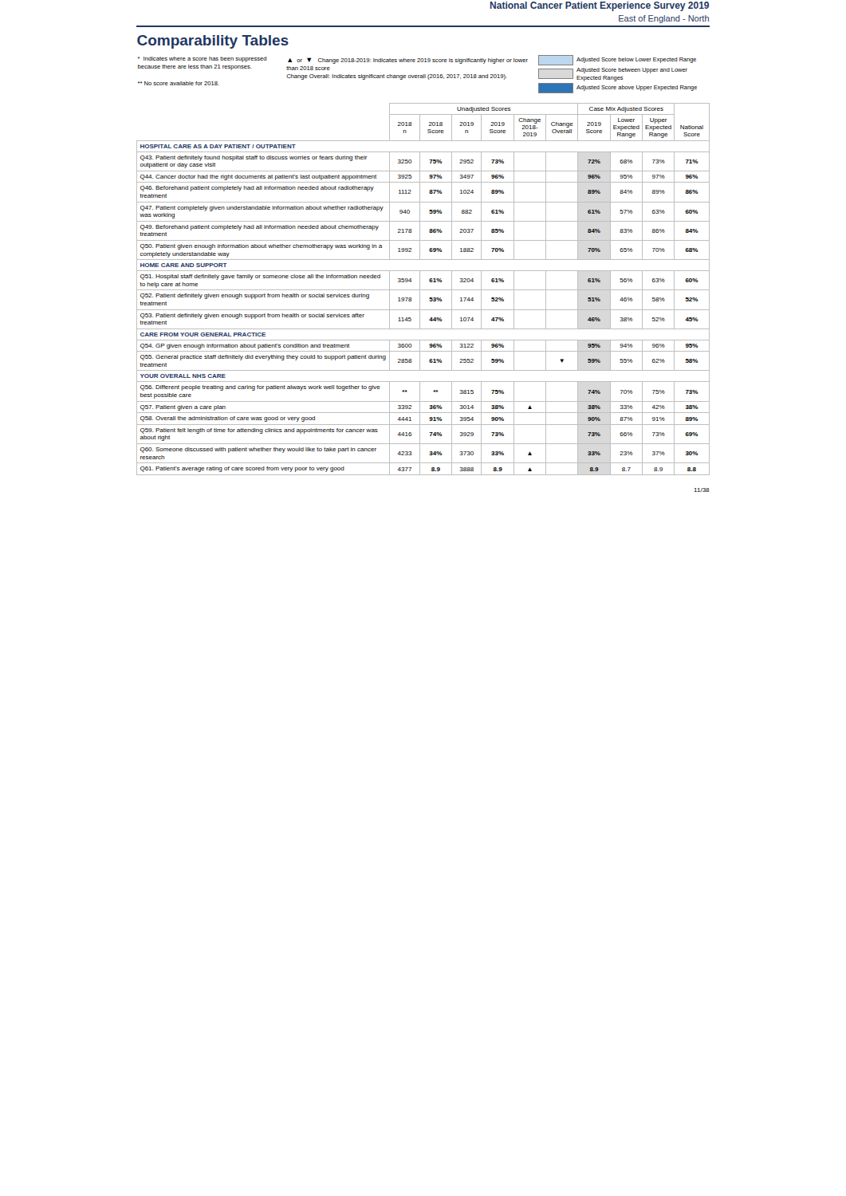National Cancer Patient Experience Survey 2019
East of England - North
Comparability Tables
| * Indicates where a score has been suppressed because there are less than 21 responses. ** No score available for 2018. | ▲ or ▼ Change 2018-2019: Indicates where 2019 score is significantly higher or lower than 2018 score Change Overall: Indicates significant change overall (2016, 2017, 2018 and 2019). | / / Adjusted Score below Lower Expected Range / / / Adjusted Score between Upper and Lower Expected Ranges / / / Adjusted Score above Upper Expected Range / |
| | Unadjusted Scores | Case Mix Adjusted Scores | National Score |
| --- | --- | --- | --- |
| | 2018 n | 2018 Score | 2019 n | 2019 Score | Change 2018- 2019 | Change Overall | 2019 Score | Lower Expected Range | Upper Expected Range |
| Hospital care as a day patient / outpatient |
| Q43. Patient definitely found hospital staff to discuss worries or fears during their outpatient or day case visit | 3250 | 75% | 2952 | 73% | | | 72% | 68% | 73% | 71% |
| Q44. Cancer doctor had the right documents at patient's last outpatient appointment | 3925 | 97% | 3497 | 96% | | | 96% | 95% | 97% | 96% |
| Q46. Beforehand patient completely had all information needed about radiotherapy treatment | 1112 | 87% | 1024 | 89% | | | 89% | 84% | 89% | 86% |
| Q47. Patient completely given understandable information about whether radiotherapy was working | 940 | 59% | 882 | 61% | | | 61% | 57% | 63% | 60% |
| Q49. Beforehand patient completely had all information needed about chemotherapy treatment | 2178 | 86% | 2037 | 85% | | | 84% | 83% | 86% | 84% |
| Q50. Patient given enough information about whether chemotherapy was working in a completely understandable way | 1992 | 69% | 1882 | 70% | | | 70% | 65% | 70% | 68% |
| Home care and support |
| Q51. Hospital staff definitely gave family or someone close all the information needed to help care at home | 3594 | 61% | 3204 | 61% | | | 61% | 56% | 63% | 60% |
| Q52. Patient definitely given enough support from health or social services during treatment | 1978 | 53% | 1744 | 52% | | | 51% | 46% | 58% | 52% |
| Q53. Patient definitely given enough support from health or social services after treatment | 1145 | 44% | 1074 | 47% | | | 46% | 38% | 52% | 45% |
| Care from your general practice |
| Q54. GP given enough information about patient's condition and treatment | 3600 | 96% | 3122 | 96% | | | 95% | 94% | 96% | 95% |
| Q55. General practice staff definitely did everything they could to support patient during treatment | 2858 | 61% | 2552 | 59% | | ▼ | 59% | 55% | 62% | 58% |
| Your overall NHS care |
| Q56. Different people treating and caring for patient always work well together to give best possible care | ** | ** | 3815 | 75% | | | 74% | 70% | 75% | 73% |
| Q57. Patient given a care plan | 3392 | 36% | 3014 | 38% | ▲ | | 38% | 33% | 42% | 38% |
| Q58. Overall the administration of care was good or very good | 4441 | 91% | 3954 | 90% | | | 90% | 87% | 91% | 89% |
| Q59. Patient felt length of time for attending clinics and appointments for cancer was about right | 4416 | 74% | 3929 | 73% | | | 73% | 66% | 73% | 69% |
| Q60. Someone discussed with patient whether they would like to take part in cancer research | 4233 | 34% | 3730 | 33% | ▲ | | 33% | 23% | 37% | 30% |
| Q61. Patient's average rating of care scored from very poor to very good | 4377 | 8.9 | 3888 | 8.9 | ▲ | | 8.9 | 8.7 | 8.9 | 8.8 |
11/38